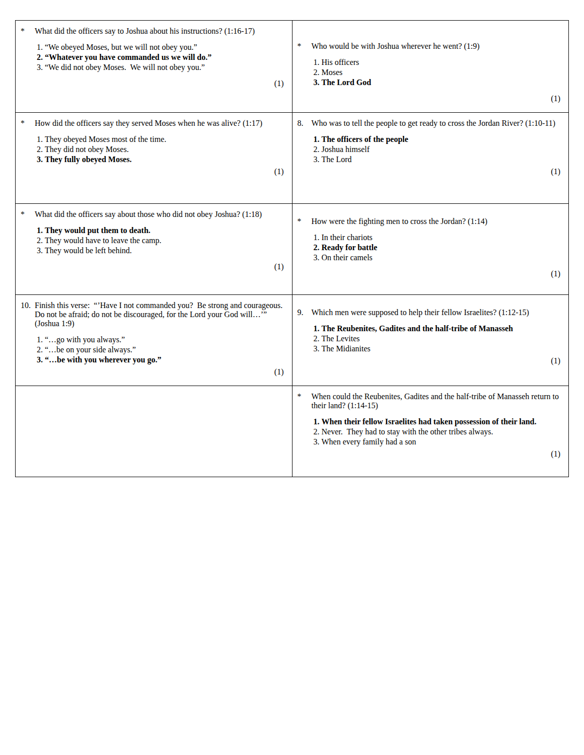| * What did the officers say to Joshua about his instructions? (1:16-17) “We obeyed Moses, but we will not obey you.” “Whatever you have commanded us we will do.” “We did not obey Moses. We will not obey you.” (1) | * Who would be with Joshua wherever he went? (1:9) His officers Moses The Lord God (1) |
| * How did the officers say they served Moses when he was alive? (1:17) They obeyed Moses most of the time. They did not obey Moses. They fully obeyed Moses. (1) | 8. Who was to tell the people to get ready to cross the Jordan River? (1:10-11) The officers of the people Joshua himself The Lord (1) |
| * What did the officers say about those who did not obey Joshua? (1:18) They would put them to death. They would have to leave the camp. They would be left behind. (1) | * How were the fighting men to cross the Jordan? (1:14) In their chariots Ready for battle On their camels (1) |
| 10. Finish this verse: “’Have I not commanded you? Be strong and courageous. Do not be afraid; do not be discouraged, for the Lord your God will…’” (Joshua 1:9) “…go with you always.” “…be on your side always.” “…be with you wherever you go.” (1) | 9. Which men were supposed to help their fellow Israelites? (1:12-15) The Reubenites, Gadites and the half-tribe of Manasseh The Levites The Midianites (1) |
| | * When could the Reubenites, Gadites and the half-tribe of Manasseh return to their land? (1:14-15) When their fellow Israelites had taken possession of their land. Never. They had to stay with the other tribes always. When every family had a son (1) |